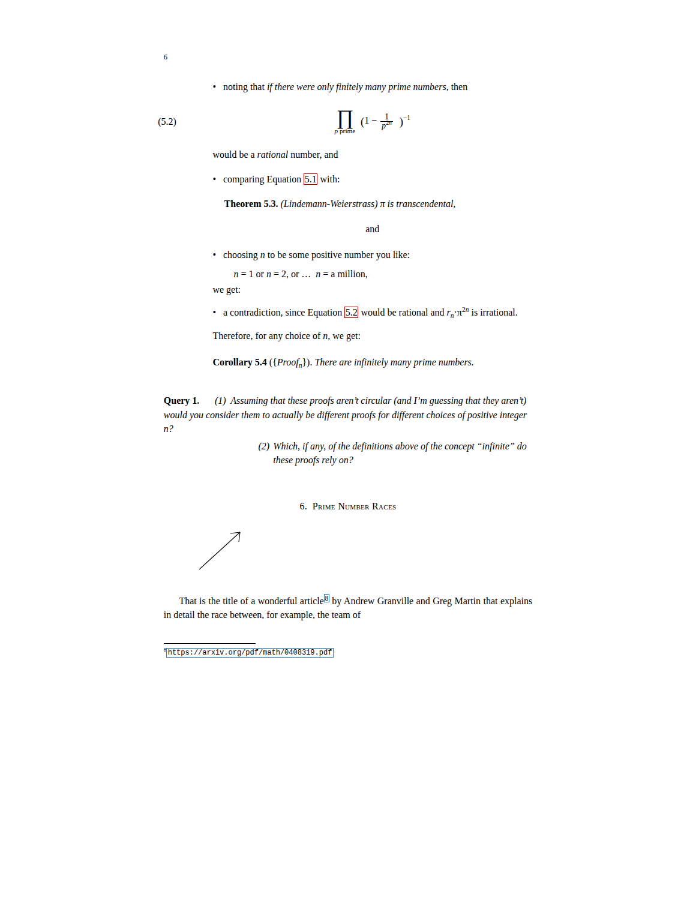6
noting that if there were only finitely many prime numbers, then
(5.2) ∏ p prime (1 − 1 p2n )−1
would be a rational number, and
comparing Equation 5.1 with:
Theorem 5.3. (Lindemann-Weierstrass) π is transcendental,
and
choosing n to be some positive number you like:
n = 1 or n = 2, or … n = a million,
we get:
a contradiction, since Equation 5.2 would be rational and rn·π2n is irrational.
Therefore, for any choice of n, we get:
Corollary 5.4 ({Proofn}). There are infinitely many prime numbers.
Query 1. (1) Assuming that these proofs aren’t circular (and I’m guessing that they aren’t) would you consider them to actually be different proofs for different choices of positive integer n?
(2) Which, if any, of the definitions above of the concept “infinite” do these proofs rely on?
6. Prime Number Races
That is the title of a wonderful article8 by Andrew Granville and Greg Martin that explains in detail the race between, for example, the team of
8 https://arxiv.org/pdf/math/0408319.pdf